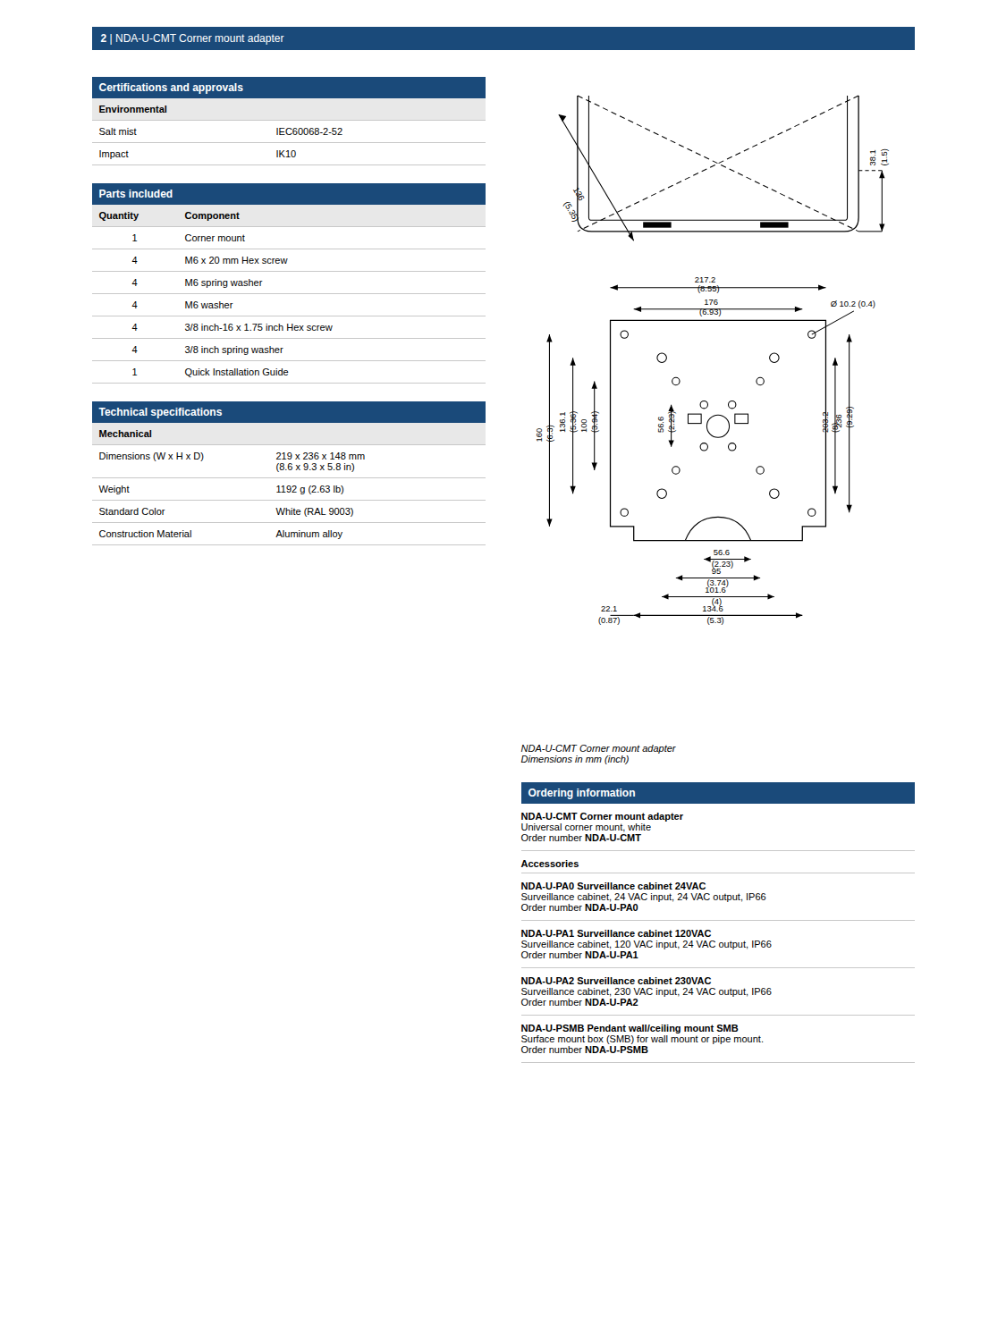2 | NDA-U-CMT Corner mount adapter
Certifications and approvals
| Environmental |
| Salt mist | IEC60068-2-52 |
| Impact | IK10 |
Parts included
| Quantity | Component |
| --- | --- |
| 1 | Corner mount |
| 4 | M6 x 20 mm Hex screw |
| 4 | M6 spring washer |
| 4 | M6 washer |
| 4 | 3/8 inch-16 x 1.75 inch Hex screw |
| 4 | 3/8 inch spring washer |
| 1 | Quick Installation Guide |
Technical specifications
| Mechanical |
| Dimensions (W x H x D) | 219 x 236 x 148 mm (8.6 x 9.3 x 5.8 in) |
| Weight | 1192 g (2.63 lb) |
| Standard Color | White (RAL 9003) |
| Construction Material | Aluminum alloy |
38.1 (1.5) 136 (5.35) 217.2 (8.55) 176 (6.93) Ø 10.2 (0.4) 160 (6.3) 136.1 (5.36) 100 (3.94) 56.6 (2.23) 236 (9.29) 203.2 (8) 56.6 (2.23) 95 (3.74) 101.6 (4) 134.6 (5.3) 22.1 (0.87)
NDA-U-CMT Corner mount adapter
Dimensions in mm (inch)
Ordering information
NDA-U-CMT Corner mount adapter Universal corner mount, white
Order number NDA-U-CMT
Accessories
NDA-U-PA0 Surveillance cabinet 24VAC Surveillance cabinet, 24 VAC input, 24 VAC output, IP66
Order number NDA-U-PA0
NDA-U-PA1 Surveillance cabinet 120VAC Surveillance cabinet, 120 VAC input, 24 VAC output, IP66
Order number NDA-U-PA1
NDA-U-PA2 Surveillance cabinet 230VAC Surveillance cabinet, 230 VAC input, 24 VAC output, IP66
Order number NDA-U-PA2
NDA-U-PSMB Pendant wall/ceiling mount SMB Surface mount box (SMB) for wall mount or pipe mount.
Order number NDA-U-PSMB